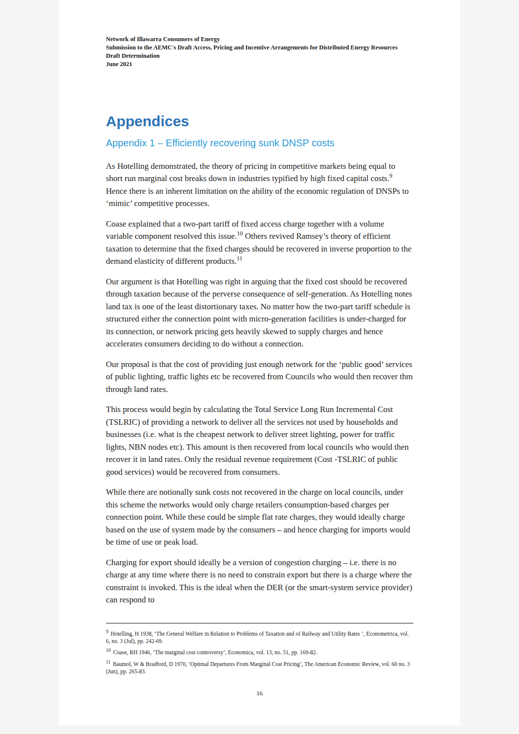Network of Illawarra Consumers of Energy
Submission to the AEMC's Draft Access, Pricing and Incentive Arrangements for Distributed Energy Resources Draft Determination
June 2021
Appendices
Appendix 1 – Efficiently recovering sunk DNSP costs
As Hotelling demonstrated, the theory of pricing in competitive markets being equal to short run marginal cost breaks down in industries typified by high fixed capital costs.9 Hence there is an inherent limitation on the ability of the economic regulation of DNSPs to ‘mimic’ competitive processes.
Coase explained that a two-part tariff of fixed access charge together with a volume variable component resolved this issue.10 Others revived Ramsey’s theory of efficient taxation to determine that the fixed charges should be recovered in inverse proportion to the demand elasticity of different products.11
Our argument is that Hotelling was right in arguing that the fixed cost should be recovered through taxation because of the perverse consequence of self-generation. As Hotelling notes land tax is one of the least distortionary taxes. No matter how the two-part tariff schedule is structured either the connection point with micro-generation facilities is under-charged for its connection, or network pricing gets heavily skewed to supply charges and hence accelerates consumers deciding to do without a connection.
Our proposal is that the cost of providing just enough network for the ‘public good’ services of public lighting, traffic lights etc be recovered from Councils who would then recover thm through land rates.
This process would begin by calculating the Total Service Long Run Incremental Cost (TSLRIC) of providing a network to deliver all the services not used by households and businesses (i.e. what is the cheapest network to deliver street lighting, power for traffic lights, NBN nodes etc). This amount is then recovered from local councils who would then recover it in land rates. Only the residual revenue requirement (Cost -TSLRIC of public good services) would be recovered from consumers.
While there are notionally sunk costs not recovered in the charge on local councils, under this scheme the networks would only charge retailers consumption-based charges per connection point. While these could be simple flat rate charges, they would ideally charge based on the use of system made by the consumers – and hence charging for imports would be time of use or peak load.
Charging for export should ideally be a version of congestion charging – i.e. there is no charge at any time where there is no need to constrain export but there is a charge where the constraint is invoked. This is the ideal when the DER (or the smart-system service provider) can respond to
9 Hotelling, H 1938, ‘The General Welfare in Relation to Problems of Taxation and of Railway and Utility Rates ’, Econometrica, vol. 6, no. 3 (Jul), pp. 242-69.
10 Coase, RH 1946, ‘The marginal cost controversy’, Economica, vol. 13, no. 51, pp. 169-82.
11 Baumol, W & Bradford, D 1970, ‘Optimal Departures From Marginal Cost Pricing’, The American Economic Review, vol. 60 no. 3 (Jun), pp. 265-83.
16